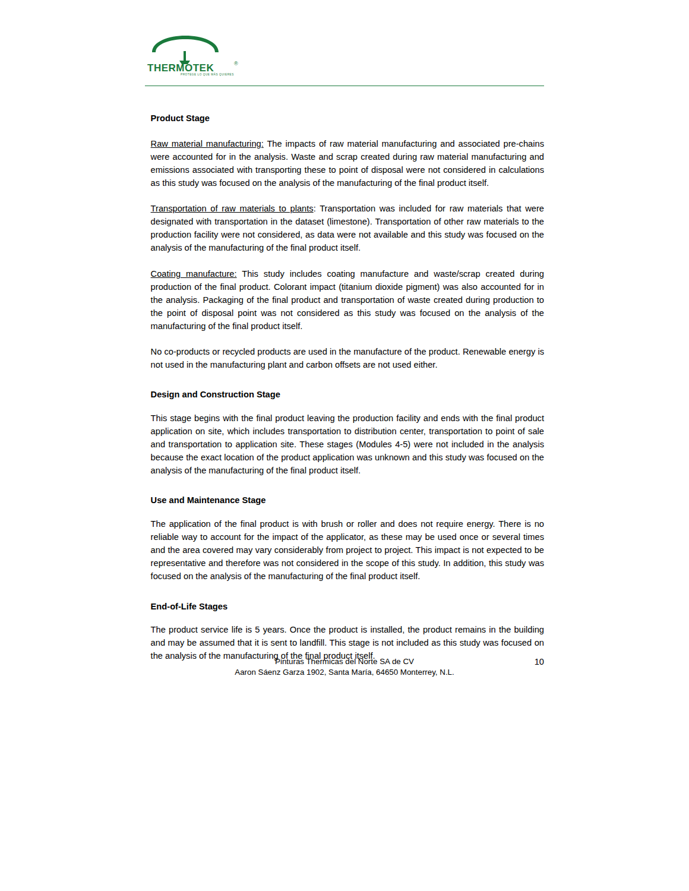THERMOTEK ® PROTEGE LO QUE MÁS QUIERES
Product Stage
Raw material manufacturing: The impacts of raw material manufacturing and associated pre-chains were accounted for in the analysis. Waste and scrap created during raw material manufacturing and emissions associated with transporting these to point of disposal were not considered in calculations as this study was focused on the analysis of the manufacturing of the final product itself.
Transportation of raw materials to plants: Transportation was included for raw materials that were designated with transportation in the dataset (limestone). Transportation of other raw materials to the production facility were not considered, as data were not available and this study was focused on the analysis of the manufacturing of the final product itself.
Coating manufacture: This study includes coating manufacture and waste/scrap created during production of the final product. Colorant impact (titanium dioxide pigment) was also accounted for in the analysis. Packaging of the final product and transportation of waste created during production to the point of disposal point was not considered as this study was focused on the analysis of the manufacturing of the final product itself.
No co-products or recycled products are used in the manufacture of the product. Renewable energy is not used in the manufacturing plant and carbon offsets are not used either.
Design and Construction Stage
This stage begins with the final product leaving the production facility and ends with the final product application on site, which includes transportation to distribution center, transportation to point of sale and transportation to application site. These stages (Modules 4-5) were not included in the analysis because the exact location of the product application was unknown and this study was focused on the analysis of the manufacturing of the final product itself.
Use and Maintenance Stage
The application of the final product is with brush or roller and does not require energy. There is no reliable way to account for the impact of the applicator, as these may be used once or several times and the area covered may vary considerably from project to project. This impact is not expected to be representative and therefore was not considered in the scope of this study. In addition, this study was focused on the analysis of the manufacturing of the final product itself.
End-of-Life Stages
The product service life is 5 years. Once the product is installed, the product remains in the building and may be assumed that it is sent to landfill. This stage is not included as this study was focused on the analysis of the manufacturing of the final product itself.
Pinturas Thermicas del Norte SA de CV
Aaron Sáenz Garza 1902, Santa María, 64650 Monterrey, N.L. 10